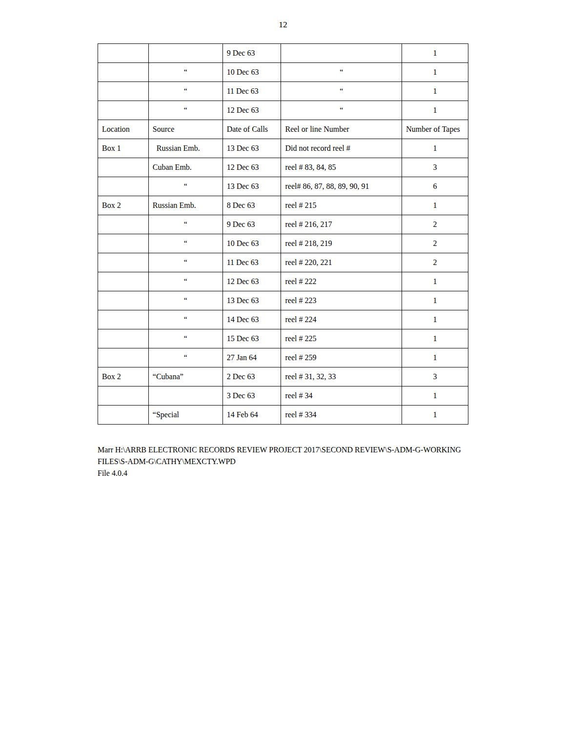12
| | | 9 Dec 63 | | 1 |
| | “ | 10 Dec 63 | “ | 1 |
| | “ | 11 Dec 63 | “ | 1 |
| | “ | 12 Dec 63 | “ | 1 |
| Location | Source | Date of Calls | Reel or line Number | Number of Tapes |
| Box 1 | Russian Emb. | 13 Dec 63 | Did not record reel # | 1 |
| | Cuban Emb. | 12 Dec 63 | reel # 83, 84, 85 | 3 |
| | “ | 13 Dec 63 | reel# 86, 87, 88, 89, 90, 91 | 6 |
| Box 2 | Russian Emb. | 8 Dec 63 | reel # 215 | 1 |
| | “ | 9 Dec 63 | reel # 216, 217 | 2 |
| | “ | 10 Dec 63 | reel # 218, 219 | 2 |
| | “ | 11 Dec 63 | reel # 220, 221 | 2 |
| | “ | 12 Dec 63 | reel # 222 | 1 |
| | “ | 13 Dec 63 | reel # 223 | 1 |
| | “ | 14 Dec 63 | reel # 224 | 1 |
| | “ | 15 Dec 63 | reel # 225 | 1 |
| | “ | 27 Jan 64 | reel # 259 | 1 |
| Box 2 | “Cubana” | 2 Dec 63 | reel # 31, 32, 33 | 3 |
| | | 3 Dec 63 | reel # 34 | 1 |
| | “Special | 14 Feb 64 | reel # 334 | 1 |
Marr H:\ARRB ELECTRONIC RECORDS REVIEW PROJECT 2017\SECOND REVIEW\S-ADM-G-WORKING FILES\S-ADM-G\CATHY\MEXCTY.WPD
File 4.0.4